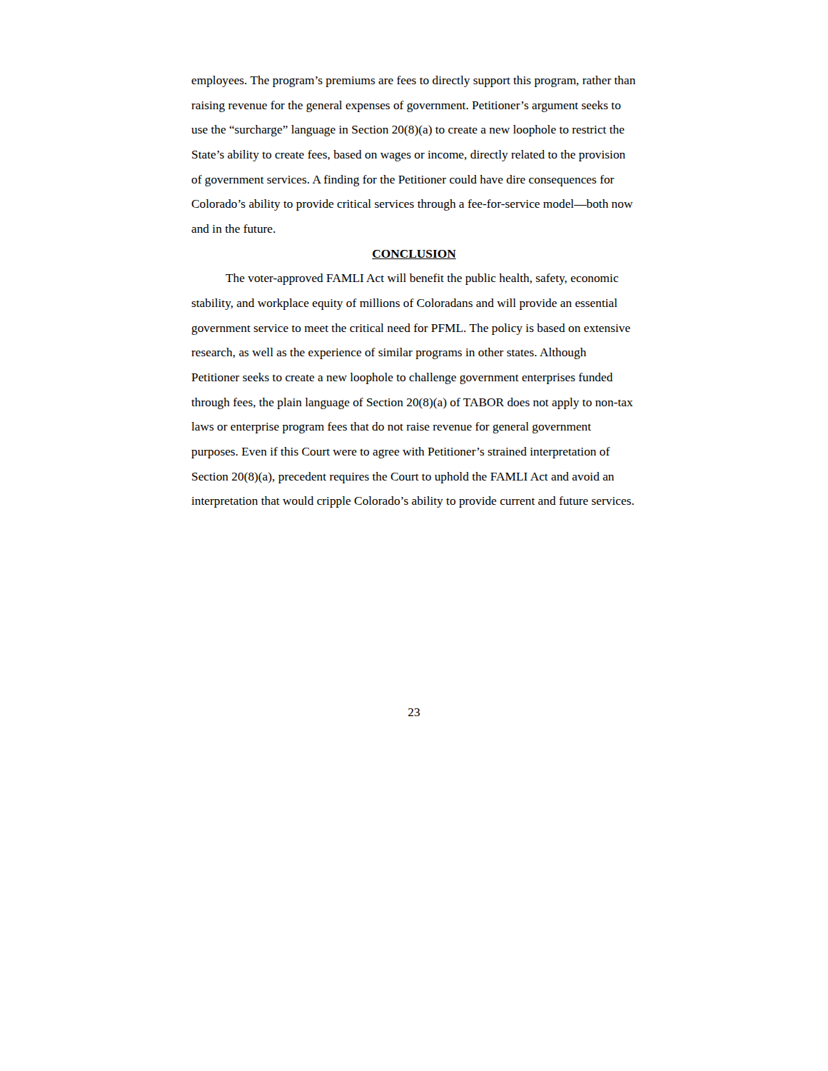employees. The program’s premiums are fees to directly support this program, rather than raising revenue for the general expenses of government. Petitioner’s argument seeks to use the “surcharge” language in Section 20(8)(a) to create a new loophole to restrict the State’s ability to create fees, based on wages or income, directly related to the provision of government services. A finding for the Petitioner could have dire consequences for Colorado’s ability to provide critical services through a fee-for-service model—both now and in the future.
CONCLUSION
The voter-approved FAMLI Act will benefit the public health, safety, economic stability, and workplace equity of millions of Coloradans and will provide an essential government service to meet the critical need for PFML. The policy is based on extensive research, as well as the experience of similar programs in other states. Although Petitioner seeks to create a new loophole to challenge government enterprises funded through fees, the plain language of Section 20(8)(a) of TABOR does not apply to non-tax laws or enterprise program fees that do not raise revenue for general government purposes. Even if this Court were to agree with Petitioner’s strained interpretation of Section 20(8)(a), precedent requires the Court to uphold the FAMLI Act and avoid an interpretation that would cripple Colorado’s ability to provide current and future services.
23